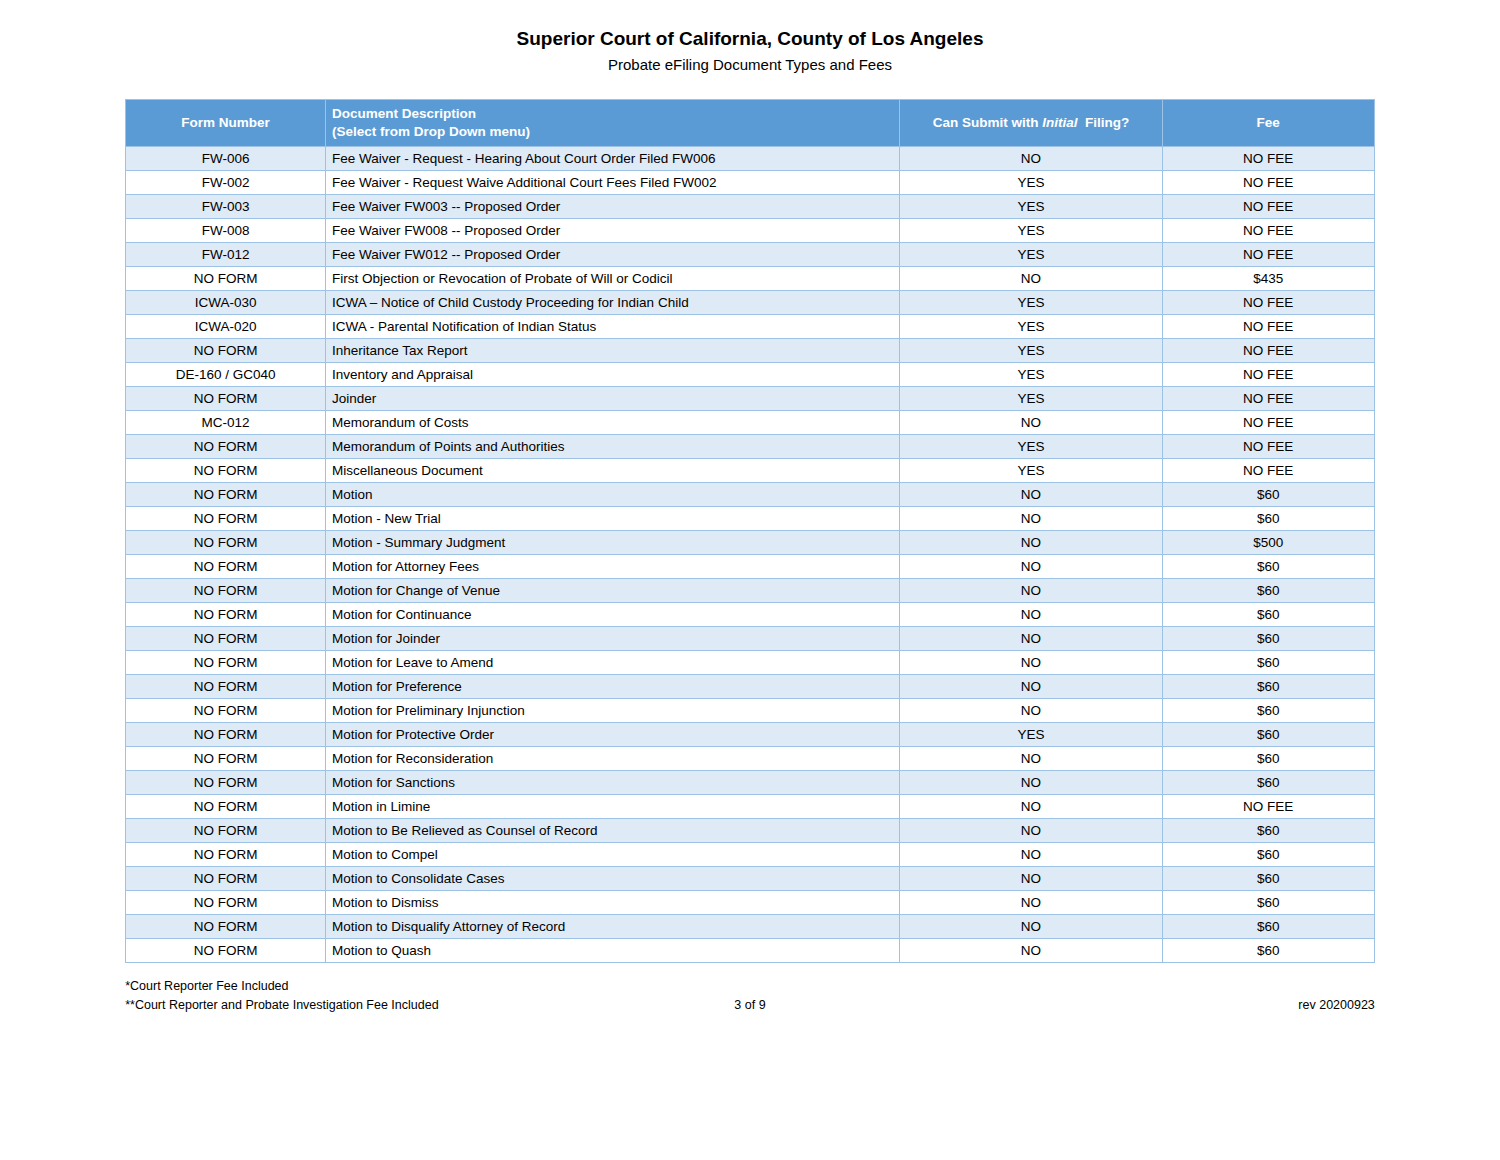Superior Court of California, County of Los Angeles
Probate eFiling Document Types and Fees
| Form Number | Document Description (Select from Drop Down menu) | Can Submit with Initial Filing? | Fee |
| --- | --- | --- | --- |
| FW-006 | Fee Waiver - Request - Hearing About Court Order Filed FW006 | NO | NO FEE |
| FW-002 | Fee Waiver - Request Waive Additional Court Fees Filed FW002 | YES | NO FEE |
| FW-003 | Fee Waiver FW003 -- Proposed Order | YES | NO FEE |
| FW-008 | Fee Waiver FW008 -- Proposed Order | YES | NO FEE |
| FW-012 | Fee Waiver FW012 -- Proposed Order | YES | NO FEE |
| NO FORM | First Objection or Revocation of Probate of Will or Codicil | NO | $435 |
| ICWA-030 | ICWA – Notice of Child Custody Proceeding for Indian Child | YES | NO FEE |
| ICWA-020 | ICWA - Parental Notification of Indian Status | YES | NO FEE |
| NO FORM | Inheritance Tax Report | YES | NO FEE |
| DE-160 / GC040 | Inventory and Appraisal | YES | NO FEE |
| NO FORM | Joinder | YES | NO FEE |
| MC-012 | Memorandum of Costs | NO | NO FEE |
| NO FORM | Memorandum of Points and Authorities | YES | NO FEE |
| NO FORM | Miscellaneous Document | YES | NO FEE |
| NO FORM | Motion | NO | $60 |
| NO FORM | Motion - New Trial | NO | $60 |
| NO FORM | Motion - Summary Judgment | NO | $500 |
| NO FORM | Motion for Attorney Fees | NO | $60 |
| NO FORM | Motion for Change of Venue | NO | $60 |
| NO FORM | Motion for Continuance | NO | $60 |
| NO FORM | Motion for Joinder | NO | $60 |
| NO FORM | Motion for Leave to Amend | NO | $60 |
| NO FORM | Motion for Preference | NO | $60 |
| NO FORM | Motion for Preliminary Injunction | NO | $60 |
| NO FORM | Motion for Protective Order | YES | $60 |
| NO FORM | Motion for Reconsideration | NO | $60 |
| NO FORM | Motion for Sanctions | NO | $60 |
| NO FORM | Motion in Limine | NO | NO FEE |
| NO FORM | Motion to Be Relieved as Counsel of Record | NO | $60 |
| NO FORM | Motion to Compel | NO | $60 |
| NO FORM | Motion to Consolidate Cases | NO | $60 |
| NO FORM | Motion to Dismiss | NO | $60 |
| NO FORM | Motion to Disqualify Attorney of Record | NO | $60 |
| NO FORM | Motion to Quash | NO | $60 |
*Court Reporter Fee Included
**Court Reporter and Probate Investigation Fee Included
3 of 9
rev 20200923